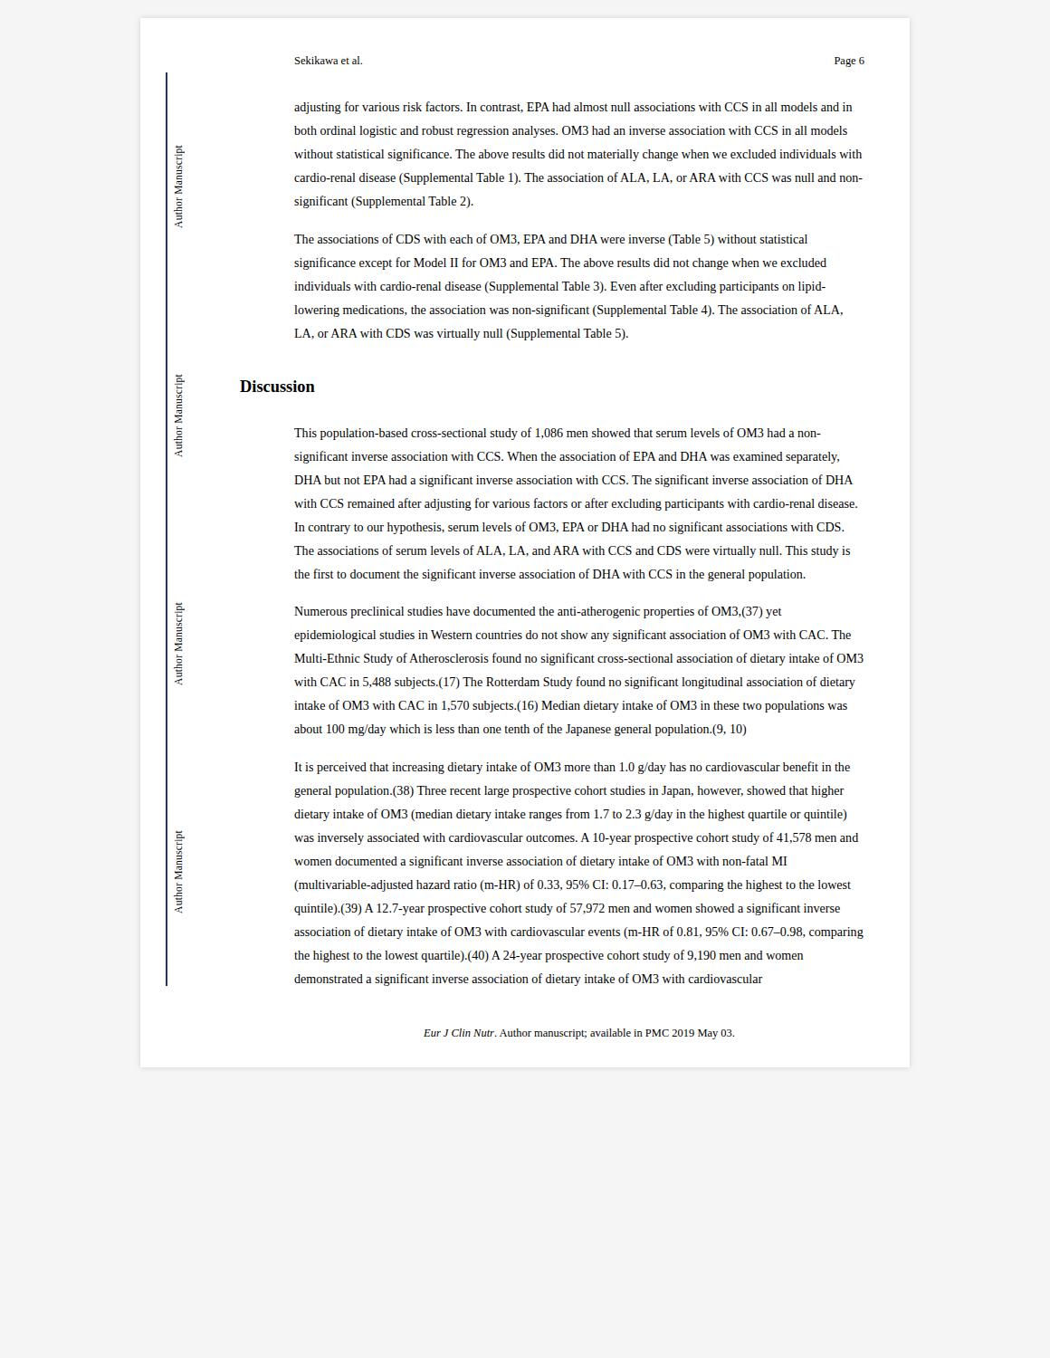Author Manuscript Author Manuscript Author Manuscript Author Manuscript
Sekikawa et al. Page 6
adjusting for various risk factors. In contrast, EPA had almost null associations with CCS in all models and in both ordinal logistic and robust regression analyses. OM3 had an inverse association with CCS in all models without statistical significance. The above results did not materially change when we excluded individuals with cardio-renal disease (Supplemental Table 1). The association of ALA, LA, or ARA with CCS was null and non-significant (Supplemental Table 2).
The associations of CDS with each of OM3, EPA and DHA were inverse (Table 5) without statistical significance except for Model II for OM3 and EPA. The above results did not change when we excluded individuals with cardio-renal disease (Supplemental Table 3). Even after excluding participants on lipid-lowering medications, the association was non-significant (Supplemental Table 4). The association of ALA, LA, or ARA with CDS was virtually null (Supplemental Table 5).
Discussion
This population-based cross-sectional study of 1,086 men showed that serum levels of OM3 had a non-significant inverse association with CCS. When the association of EPA and DHA was examined separately, DHA but not EPA had a significant inverse association with CCS. The significant inverse association of DHA with CCS remained after adjusting for various factors or after excluding participants with cardio-renal disease. In contrary to our hypothesis, serum levels of OM3, EPA or DHA had no significant associations with CDS. The associations of serum levels of ALA, LA, and ARA with CCS and CDS were virtually null. This study is the first to document the significant inverse association of DHA with CCS in the general population.
Numerous preclinical studies have documented the anti-atherogenic properties of OM3,(37) yet epidemiological studies in Western countries do not show any significant association of OM3 with CAC. The Multi-Ethnic Study of Atherosclerosis found no significant cross-sectional association of dietary intake of OM3 with CAC in 5,488 subjects.(17) The Rotterdam Study found no significant longitudinal association of dietary intake of OM3 with CAC in 1,570 subjects.(16) Median dietary intake of OM3 in these two populations was about 100 mg/day which is less than one tenth of the Japanese general population.(9, 10)
It is perceived that increasing dietary intake of OM3 more than 1.0 g/day has no cardiovascular benefit in the general population.(38) Three recent large prospective cohort studies in Japan, however, showed that higher dietary intake of OM3 (median dietary intake ranges from 1.7 to 2.3 g/day in the highest quartile or quintile) was inversely associated with cardiovascular outcomes. A 10-year prospective cohort study of 41,578 men and women documented a significant inverse association of dietary intake of OM3 with non-fatal MI (multivariable-adjusted hazard ratio (m-HR) of 0.33, 95% CI: 0.17–0.63, comparing the highest to the lowest quintile).(39) A 12.7-year prospective cohort study of 57,972 men and women showed a significant inverse association of dietary intake of OM3 with cardiovascular events (m-HR of 0.81, 95% CI: 0.67–0.98, comparing the highest to the lowest quartile).(40) A 24-year prospective cohort study of 9,190 men and women demonstrated a significant inverse association of dietary intake of OM3 with cardiovascular
Eur J Clin Nutr. Author manuscript; available in PMC 2019 May 03.